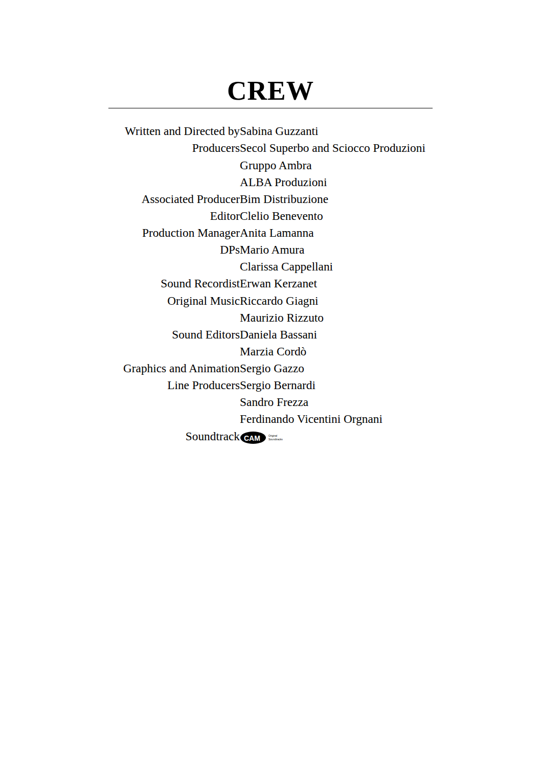CREW
| Written and Directed by | Sabina Guzzanti |
| Producers | Secol Superbo and Sciocco Produzioni |
| | Gruppo Ambra |
| | ALBA Produzioni |
| Associated Producer | Bim Distribuzione |
| Editor | Clelio Benevento |
| Production Manager | Anita Lamanna |
| DPs | Mario Amura |
| | Clarissa Cappellani |
| Sound Recordist | Erwan Kerzanet |
| Original Music | Riccardo Giagni |
| | Maurizio Rizzuto |
| Sound Editors | Daniela Bassani |
| | Marzia Cordò |
| Graphics and Animation | Sergio Gazzo |
| Line Producers | Sergio Bernardi |
| | Sandro Frezza |
| | Ferdinando Vicentini Orgnani |
| Soundtrack | CAM Original Soundtracks CAM Original Soundtracks |